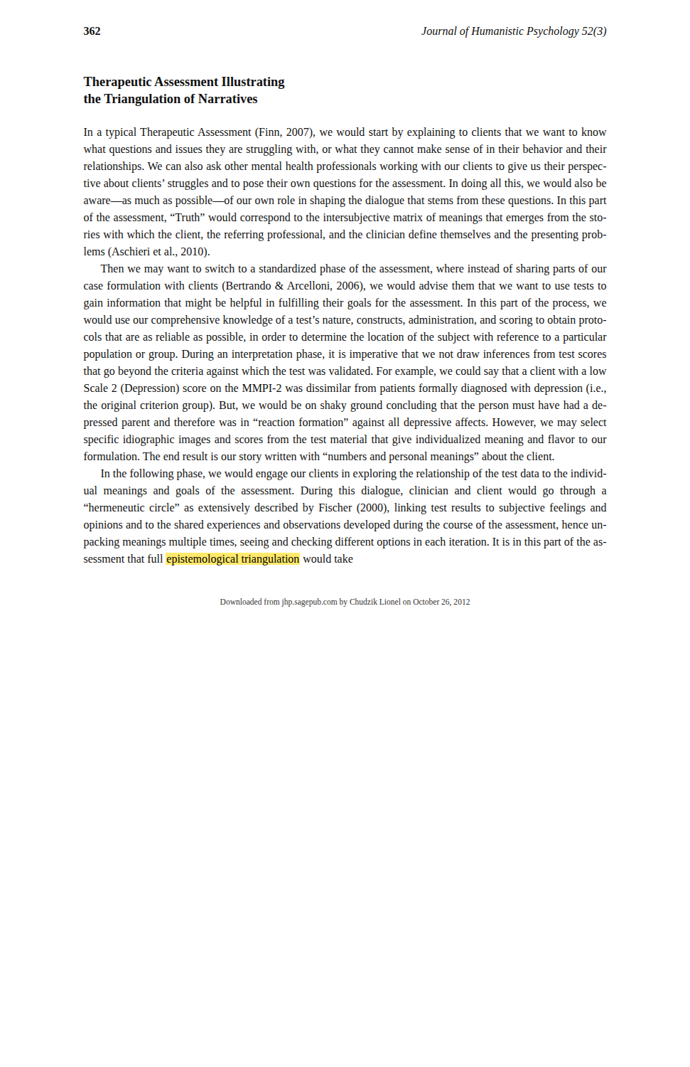362 Journal of Humanistic Psychology 52(3)
Therapeutic Assessment Illustrating
the Triangulation of Narratives
In a typical Therapeutic Assessment (Finn, 2007), we would start by explaining to clients that we want to know what questions and issues they are struggling with, or what they cannot make sense of in their behavior and their relationships. We can also ask other mental health professionals working with our clients to give us their perspective about clients’ struggles and to pose their own questions for the assessment. In doing all this, we would also be aware—as much as possible—of our own role in shaping the dialogue that stems from these questions. In this part of the assessment, “Truth” would correspond to the intersubjective matrix of meanings that emerges from the stories with which the client, the referring professional, and the clinician define themselves and the presenting problems (Aschieri et al., 2010).
Then we may want to switch to a standardized phase of the assessment, where instead of sharing parts of our case formulation with clients (Bertrando & Arcelloni, 2006), we would advise them that we want to use tests to gain information that might be helpful in fulfilling their goals for the assessment. In this part of the process, we would use our comprehensive knowledge of a test’s nature, constructs, administration, and scoring to obtain protocols that are as reliable as possible, in order to determine the location of the subject with reference to a particular population or group. During an interpretation phase, it is imperative that we not draw inferences from test scores that go beyond the criteria against which the test was validated. For example, we could say that a client with a low Scale 2 (Depression) score on the MMPI-2 was dissimilar from patients formally diagnosed with depression (i.e., the original criterion group). But, we would be on shaky ground concluding that the person must have had a depressed parent and therefore was in “reaction formation” against all depressive affects. However, we may select specific idiographic images and scores from the test material that give individualized meaning and flavor to our formulation. The end result is our story written with “numbers and personal meanings” about the client.
In the following phase, we would engage our clients in exploring the relationship of the test data to the individual meanings and goals of the assessment. During this dialogue, clinician and client would go through a “hermeneutic circle” as extensively described by Fischer (2000), linking test results to subjective feelings and opinions and to the shared experiences and observations developed during the course of the assessment, hence unpacking meanings multiple times, seeing and checking different options in each iteration. It is in this part of the assessment that full epistemological triangulation would take
Downloaded from jhp.sagepub.com by Chudzik Lionel on October 26, 2012